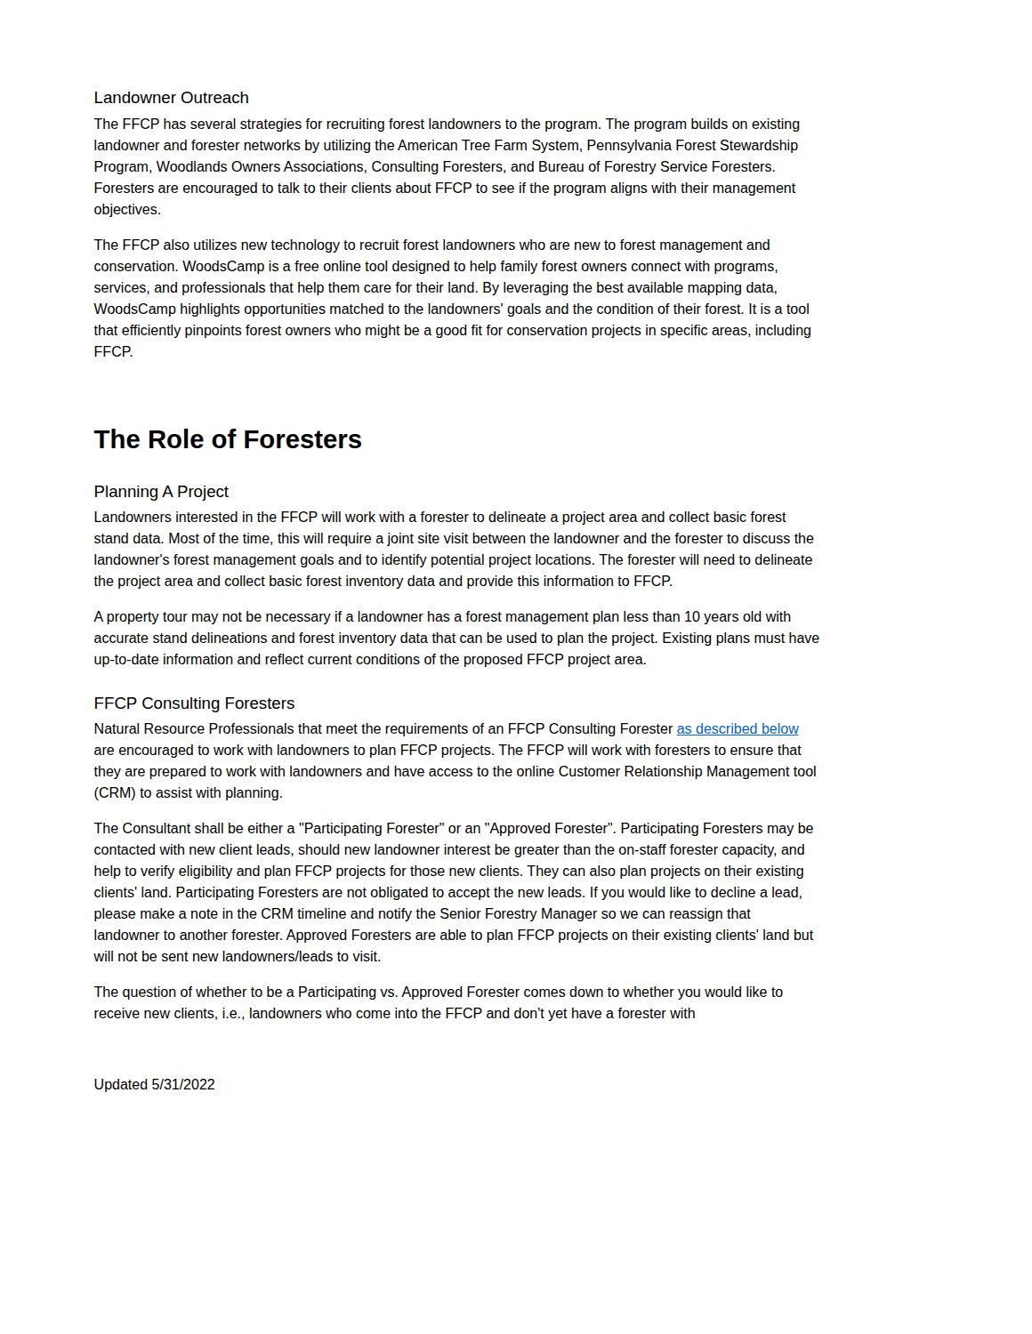Landowner Outreach
The FFCP has several strategies for recruiting forest landowners to the program. The program builds on existing landowner and forester networks by utilizing the American Tree Farm System, Pennsylvania Forest Stewardship Program, Woodlands Owners Associations, Consulting Foresters, and Bureau of Forestry Service Foresters. Foresters are encouraged to talk to their clients about FFCP to see if the program aligns with their management objectives.
The FFCP also utilizes new technology to recruit forest landowners who are new to forest management and conservation. WoodsCamp is a free online tool designed to help family forest owners connect with programs, services, and professionals that help them care for their land. By leveraging the best available mapping data, WoodsCamp highlights opportunities matched to the landowners' goals and the condition of their forest. It is a tool that efficiently pinpoints forest owners who might be a good fit for conservation projects in specific areas, including FFCP.
The Role of Foresters
Planning A Project
Landowners interested in the FFCP will work with a forester to delineate a project area and collect basic forest stand data. Most of the time, this will require a joint site visit between the landowner and the forester to discuss the landowner's forest management goals and to identify potential project locations. The forester will need to delineate the project area and collect basic forest inventory data and provide this information to FFCP.
A property tour may not be necessary if a landowner has a forest management plan less than 10 years old with accurate stand delineations and forest inventory data that can be used to plan the project. Existing plans must have up-to-date information and reflect current conditions of the proposed FFCP project area.
FFCP Consulting Foresters
Natural Resource Professionals that meet the requirements of an FFCP Consulting Forester as described below are encouraged to work with landowners to plan FFCP projects. The FFCP will work with foresters to ensure that they are prepared to work with landowners and have access to the online Customer Relationship Management tool (CRM) to assist with planning.
The Consultant shall be either a "Participating Forester" or an "Approved Forester". Participating Foresters may be contacted with new client leads, should new landowner interest be greater than the on-staff forester capacity, and help to verify eligibility and plan FFCP projects for those new clients. They can also plan projects on their existing clients' land. Participating Foresters are not obligated to accept the new leads. If you would like to decline a lead, please make a note in the CRM timeline and notify the Senior Forestry Manager so we can reassign that landowner to another forester. Approved Foresters are able to plan FFCP projects on their existing clients' land but will not be sent new landowners/leads to visit.
The question of whether to be a Participating vs. Approved Forester comes down to whether you would like to receive new clients, i.e., landowners who come into the FFCP and don't yet have a forester with
Updated 5/31/2022